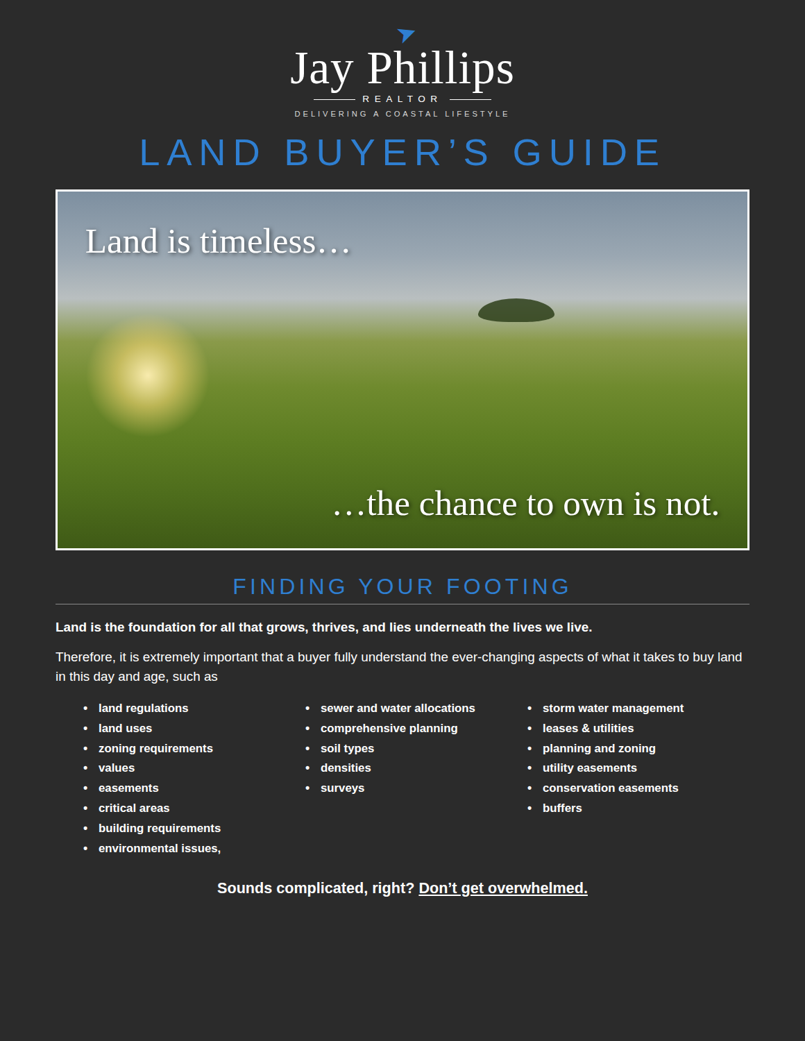➤
Jay Phillips
REALTOR
DELIVERING A COASTAL LIFESTYLE
Land Buyer’s Guide
Land is timeless…
…the chance to own is not.
Finding Your Footing
Land is the foundation for all that grows, thrives, and lies underneath the lives we live.
Therefore, it is extremely important that a buyer fully understand the ever-changing aspects of what it takes to buy land in this day and age, such as
land regulations
land uses
zoning requirements
values
easements
critical areas
building requirements
environmental issues,
sewer and water allocations
comprehensive planning
soil types
densities
surveys
storm water management
leases & utilities
planning and zoning
utility easements
conservation easements
buffers
Sounds complicated, right? Don’t get overwhelmed.